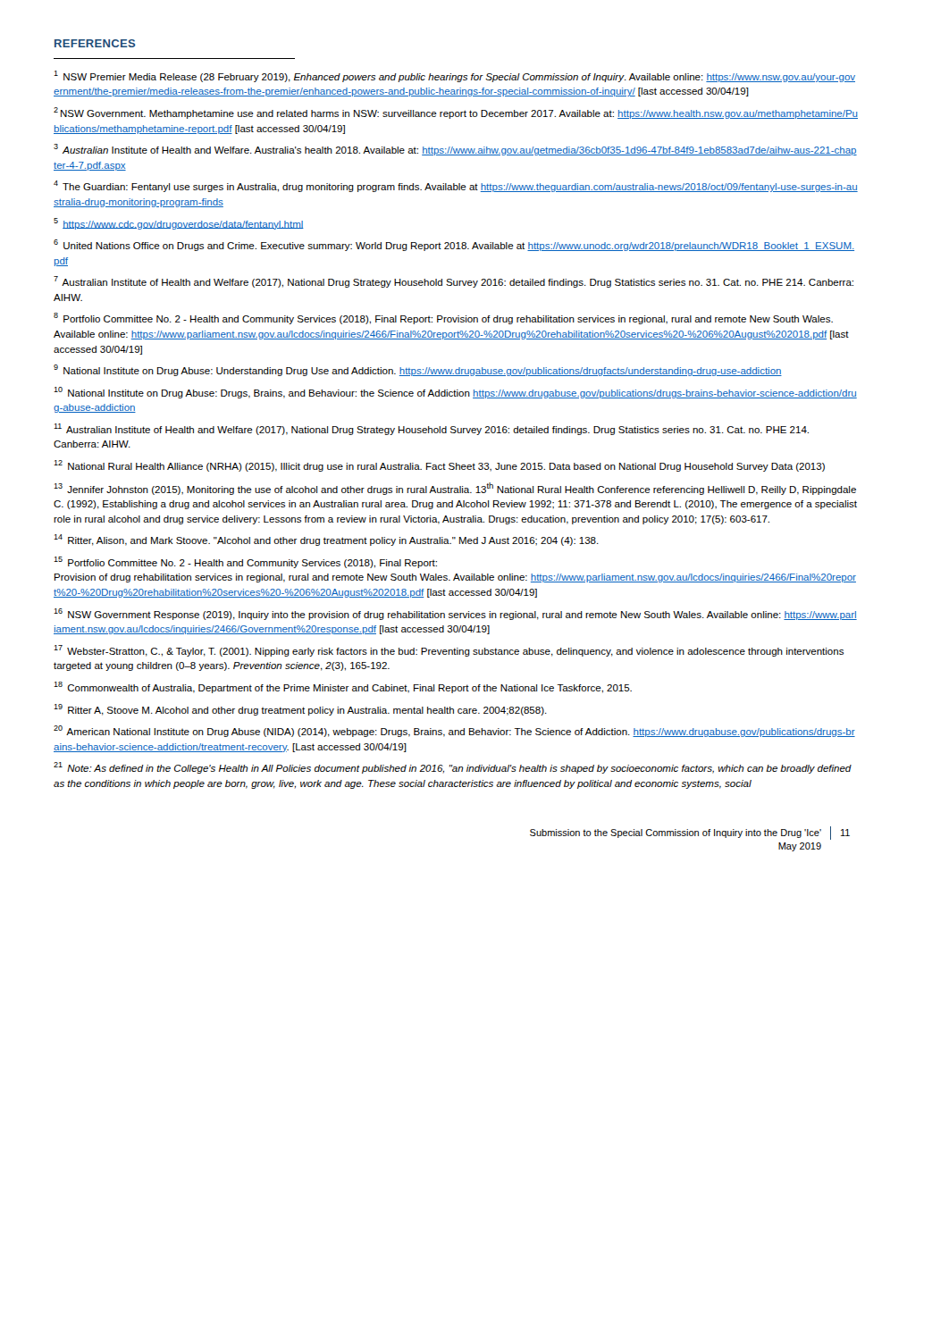REFERENCES
1 NSW Premier Media Release (28 February 2019), Enhanced powers and public hearings for Special Commission of Inquiry. Available online: https://www.nsw.gov.au/your-government/the-premier/media-releases-from-the-premier/enhanced-powers-and-public-hearings-for-special-commission-of-inquiry/ [last accessed 30/04/19]
2NSW Government. Methamphetamine use and related harms in NSW: surveillance report to December 2017. Available at: https://www.health.nsw.gov.au/methamphetamine/Publications/methamphetamine-report.pdf [last accessed 30/04/19]
3 Australian Institute of Health and Welfare. Australia's health 2018. Available at: https://www.aihw.gov.au/getmedia/36cb0f35-1d96-47bf-84f9-1eb8583ad7de/aihw-aus-221-chapter-4-7.pdf.aspx
4 The Guardian: Fentanyl use surges in Australia, drug monitoring program finds. Available at https://www.theguardian.com/australia-news/2018/oct/09/fentanyl-use-surges-in-australia-drug-monitoring-program-finds
5 https://www.cdc.gov/drugoverdose/data/fentanyl.html
6 United Nations Office on Drugs and Crime. Executive summary: World Drug Report 2018. Available at https://www.unodc.org/wdr2018/prelaunch/WDR18_Booklet_1_EXSUM.pdf
7 Australian Institute of Health and Welfare (2017), National Drug Strategy Household Survey 2016: detailed findings. Drug Statistics series no. 31. Cat. no. PHE 214. Canberra: AIHW.
8 Portfolio Committee No. 2 - Health and Community Services (2018), Final Report: Provision of drug rehabilitation services in regional, rural and remote New South Wales. Available online: https://www.parliament.nsw.gov.au/lcdocs/inquiries/2466/Final%20report%20-%20Drug%20rehabilitation%20services%20-%206%20August%202018.pdf [last accessed 30/04/19]
9 National Institute on Drug Abuse: Understanding Drug Use and Addiction. https://www.drugabuse.gov/publications/drugfacts/understanding-drug-use-addiction
10 National Institute on Drug Abuse: Drugs, Brains, and Behaviour: the Science of Addiction https://www.drugabuse.gov/publications/drugs-brains-behavior-science-addiction/drug-abuse-addiction
11 Australian Institute of Health and Welfare (2017), National Drug Strategy Household Survey 2016: detailed findings. Drug Statistics series no. 31. Cat. no. PHE 214. Canberra: AIHW.
12 National Rural Health Alliance (NRHA) (2015), Illicit drug use in rural Australia. Fact Sheet 33, June 2015. Data based on National Drug Household Survey Data (2013)
13 Jennifer Johnston (2015), Monitoring the use of alcohol and other drugs in rural Australia. 13th National Rural Health Conference referencing Helliwell D, Reilly D, Rippingdale C. (1992), Establishing a drug and alcohol services in an Australian rural area. Drug and Alcohol Review 1992; 11: 371-378 and Berendt L. (2010), The emergence of a specialist role in rural alcohol and drug service delivery: Lessons from a review in rural Victoria, Australia. Drugs: education, prevention and policy 2010; 17(5): 603-617.
14 Ritter, Alison, and Mark Stoove. "Alcohol and other drug treatment policy in Australia." Med J Aust 2016; 204 (4): 138.
15 Portfolio Committee No. 2 - Health and Community Services (2018), Final Report:
Provision of drug rehabilitation services in regional, rural and remote New South Wales. Available online: https://www.parliament.nsw.gov.au/lcdocs/inquiries/2466/Final%20report%20-%20Drug%20rehabilitation%20services%20-%206%20August%202018.pdf [last accessed 30/04/19]
16 NSW Government Response (2019), Inquiry into the provision of drug rehabilitation services in regional, rural and remote New South Wales. Available online: https://www.parliament.nsw.gov.au/lcdocs/inquiries/2466/Government%20response.pdf [last accessed 30/04/19]
17 Webster-Stratton, C., & Taylor, T. (2001). Nipping early risk factors in the bud: Preventing substance abuse, delinquency, and violence in adolescence through interventions targeted at young children (0–8 years). Prevention science, 2(3), 165-192.
18 Commonwealth of Australia, Department of the Prime Minister and Cabinet, Final Report of the National Ice Taskforce, 2015.
19 Ritter A, Stoove M. Alcohol and other drug treatment policy in Australia. mental health care. 2004;82(858).
20 American National Institute on Drug Abuse (NIDA) (2014), webpage: Drugs, Brains, and Behavior: The Science of Addiction. https://www.drugabuse.gov/publications/drugs-brains-behavior-science-addiction/treatment-recovery. [Last accessed 30/04/19]
21 Note: As defined in the College's Health in All Policies document published in 2016, "an individual's health is shaped by socioeconomic factors, which can be broadly defined as the conditions in which people are born, grow, live, work and age. These social characteristics are influenced by political and economic systems, social
Submission to the Special Commission of Inquiry into the Drug 'Ice'
May 2019
11